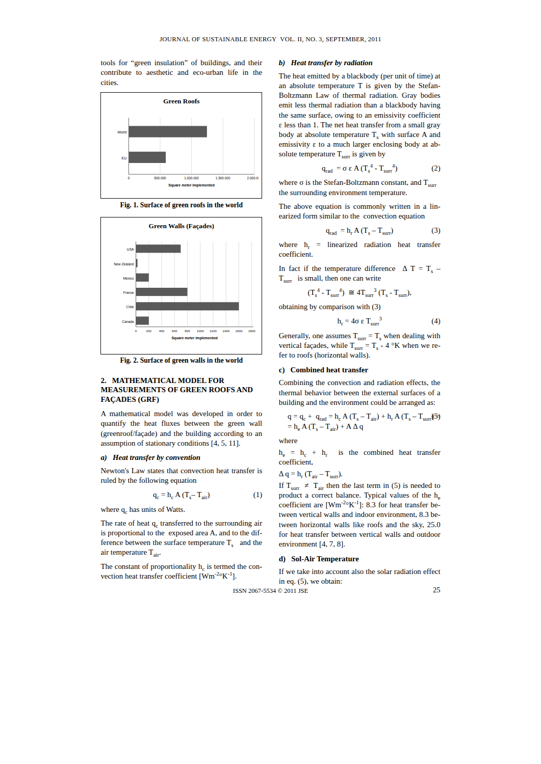JOURNAL OF SUSTAINABLE ENERGY VOL. II, NO. 3, SEPTEMBER, 2011
tools for “green insulation” of buildings, and their contribute to aesthetic and eco-urban life in the cities.
Green Roofs
World EU 0 500.000 1.000.000 1.500.000 2.000.000 Square meter implemented
Fig. 1. Surface of green roofs in the world
Green Walls (Façades)
USA New Zealand Mexico France Chile Canada 0 200 400 600 800 1000 1200 1400 1600 1800 Square meter implemented
Fig. 2. Surface of green walls in the world
2. MATHEMATICAL MODEL FOR MEASUREMENTS OF GREEN ROOFS AND FAÇADES (GRF)
A mathematical model was developed in order to quantify the heat fluxes between the green wall (greenroof/façade) and the building according to an assumption of stationary conditions [4, 5, 11].
a) Heat transfer by convention
Newton's Law states that convection heat transfer is ruled by the following equation
qc = hc A (Ts– Tair) (1)
where qc has units of Watts.
The rate of heat qc transferred to the surrounding air is proportional to the exposed area A, and to the difference between the surface temperature Ts and the air temperature Tair.
The constant of proportionality hc is termed the convection heat transfer coefficient [Wm-2°K-1].
b) Heat transfer by radiation
The heat emitted by a blackbody (per unit of time) at an absolute temperature T is given by the Stefan-Boltzmann Law of thermal radiation. Gray bodies emit less thermal radiation than a blackbody having the same surface, owing to an emissivity coefficient ε less than 1. The net heat transfer from a small gray body at absolute temperature Ts with surface A and emissivity ε to a much larger enclosing body at absolute temperature Tsurr is given by
qrad = σ ε A (Ts4 - Tsurr4) (2)
where σ is the Stefan-Boltzmann constant, and Tsurr the surrounding environment temperature.
The above equation is commonly written in a linearized form similar to the convection equation
qrad = hr A (Ts – Tsurr) (3)
where hr = linearized radiation heat transfer coefficient.
In fact if the temperature difference Δ T = Ts – Tsurr is small, then one can write
(Ts4 - Tsurr4) ≅ 4Tsurr3 (Ts - Tsurr),
obtaining by comparison with (3)
hr = 4σ ε Tsurr3 (4)
Generally, one assumes Tsurr = Ts when dealing with vertical façades, while Tsurr = Ts - 4 °K when we refer to roofs (horizontal walls).
c) Combined heat transfer
Combining the convection and radiation effects, the thermal behavior between the external surfaces of a building and the environment could be arranged as:
q = qc + qrad = hc A (Ts – Tair) + hr A (Ts – Tsurr) =
= he A (Ts – Tair) + A Δ q (5)
where
he = hc + hr is the combined heat transfer coefficient,
Δ q = hr (Tair – Tsurr).
If Tsurr ≠ Tair then the last term in (5) is needed to product a correct balance. Typical values of the he coefficient are [Wm-2°K-1]: 8.3 for heat transfer between vertical walls and indoor environment, 8.3 between horizontal walls like roofs and the sky, 25.0 for heat transfer between vertical walls and outdoor environment [4, 7, 8].
d) Sol-Air Temperature
If we take into account also the solar radiation effect in eq. (5), we obtain:
ISSN 2067-5534 © 2011 JSE
25